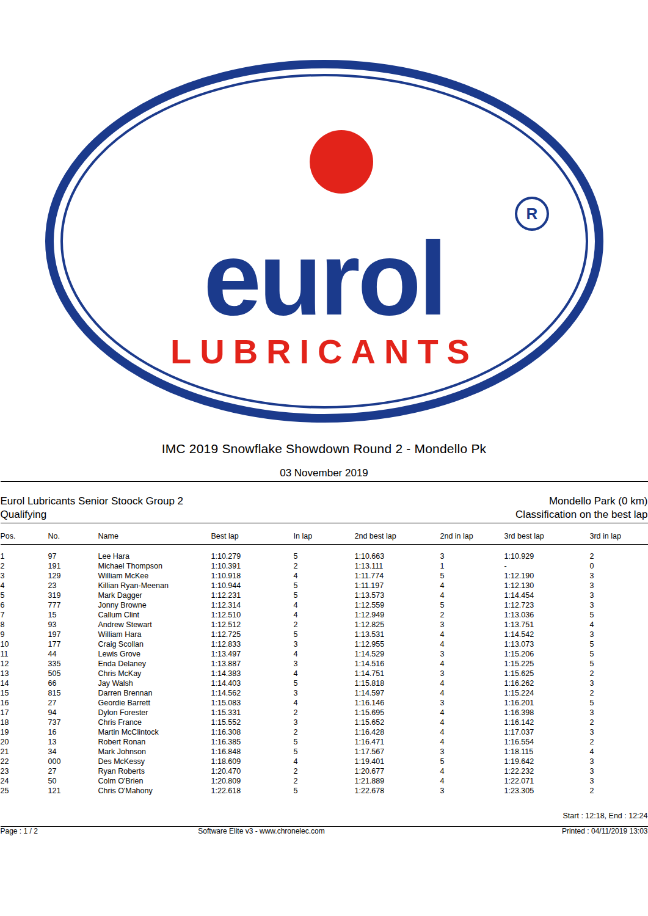R eurol LUBRICANTS
IMC 2019 Snowflake Showdown Round 2 - Mondello Pk
03 November 2019
| Eurol Lubricants Senior Stoock Group 2 | Mondello Park (0 km) |
| Qualifying | Classification on the best lap |
| Pos. | No. | Name | Best lap | In lap | 2nd best lap | 2nd in lap | 3rd best lap | 3rd in lap |
| --- | --- | --- | --- | --- | --- | --- | --- | --- |
| 1 | 97 | Lee Hara | 1:10.279 | 5 | 1:10.663 | 3 | 1:10.929 | 2 |
| 2 | 191 | Michael Thompson | 1:10.391 | 2 | 1:13.111 | 1 | - | 0 |
| 3 | 129 | William McKee | 1:10.918 | 4 | 1:11.774 | 5 | 1:12.190 | 3 |
| 4 | 23 | Killian Ryan-Meenan | 1:10.944 | 5 | 1:11.197 | 4 | 1:12.130 | 3 |
| 5 | 319 | Mark Dagger | 1:12.231 | 5 | 1:13.573 | 4 | 1:14.454 | 3 |
| 6 | 777 | Jonny Browne | 1:12.314 | 4 | 1:12.559 | 5 | 1:12.723 | 3 |
| 7 | 15 | Callum Clint | 1:12.510 | 4 | 1:12.949 | 2 | 1:13.036 | 5 |
| 8 | 93 | Andrew Stewart | 1:12.512 | 2 | 1:12.825 | 3 | 1:13.751 | 4 |
| 9 | 197 | William Hara | 1:12.725 | 5 | 1:13.531 | 4 | 1:14.542 | 3 |
| 10 | 177 | Craig Scollan | 1:12.833 | 3 | 1:12.955 | 4 | 1:13.073 | 5 |
| 11 | 44 | Lewis Grove | 1:13.497 | 4 | 1:14.529 | 3 | 1:15.206 | 5 |
| 12 | 335 | Enda Delaney | 1:13.887 | 3 | 1:14.516 | 4 | 1:15.225 | 5 |
| 13 | 505 | Chris McKay | 1:14.383 | 4 | 1:14.751 | 3 | 1:15.625 | 2 |
| 14 | 66 | Jay Walsh | 1:14.403 | 5 | 1:15.818 | 4 | 1:16.262 | 3 |
| 15 | 815 | Darren Brennan | 1:14.562 | 3 | 1:14.597 | 4 | 1:15.224 | 2 |
| 16 | 27 | Geordie Barrett | 1:15.083 | 4 | 1:16.146 | 3 | 1:16.201 | 5 |
| 17 | 94 | Dylon Forester | 1:15.331 | 2 | 1:15.695 | 4 | 1:16.398 | 3 |
| 18 | 737 | Chris France | 1:15.552 | 3 | 1:15.652 | 4 | 1:16.142 | 2 |
| 19 | 16 | Martin McClintock | 1:16.308 | 2 | 1:16.428 | 4 | 1:17.037 | 3 |
| 20 | 13 | Robert Ronan | 1:16.385 | 5 | 1:16.471 | 4 | 1:16.554 | 2 |
| 21 | 34 | Mark Johnson | 1:16.848 | 5 | 1:17.567 | 3 | 1:18.115 | 4 |
| 22 | 000 | Des McKessy | 1:18.609 | 4 | 1:19.401 | 5 | 1:19.642 | 3 |
| 23 | 27 | Ryan Roberts | 1:20.470 | 2 | 1:20.677 | 4 | 1:22.232 | 3 |
| 24 | 50 | Colm O'Brien | 1:20.809 | 2 | 1:21.889 | 4 | 1:22.071 | 3 |
| 25 | 121 | Chris O'Mahony | 1:22.618 | 5 | 1:22.678 | 3 | 1:23.305 | 2 |
Start : 12:18, End : 12:24
| Page : 1 / 2 | Software Elite v3 - www.chronelec.com | Printed : 04/11/2019 13:03 |